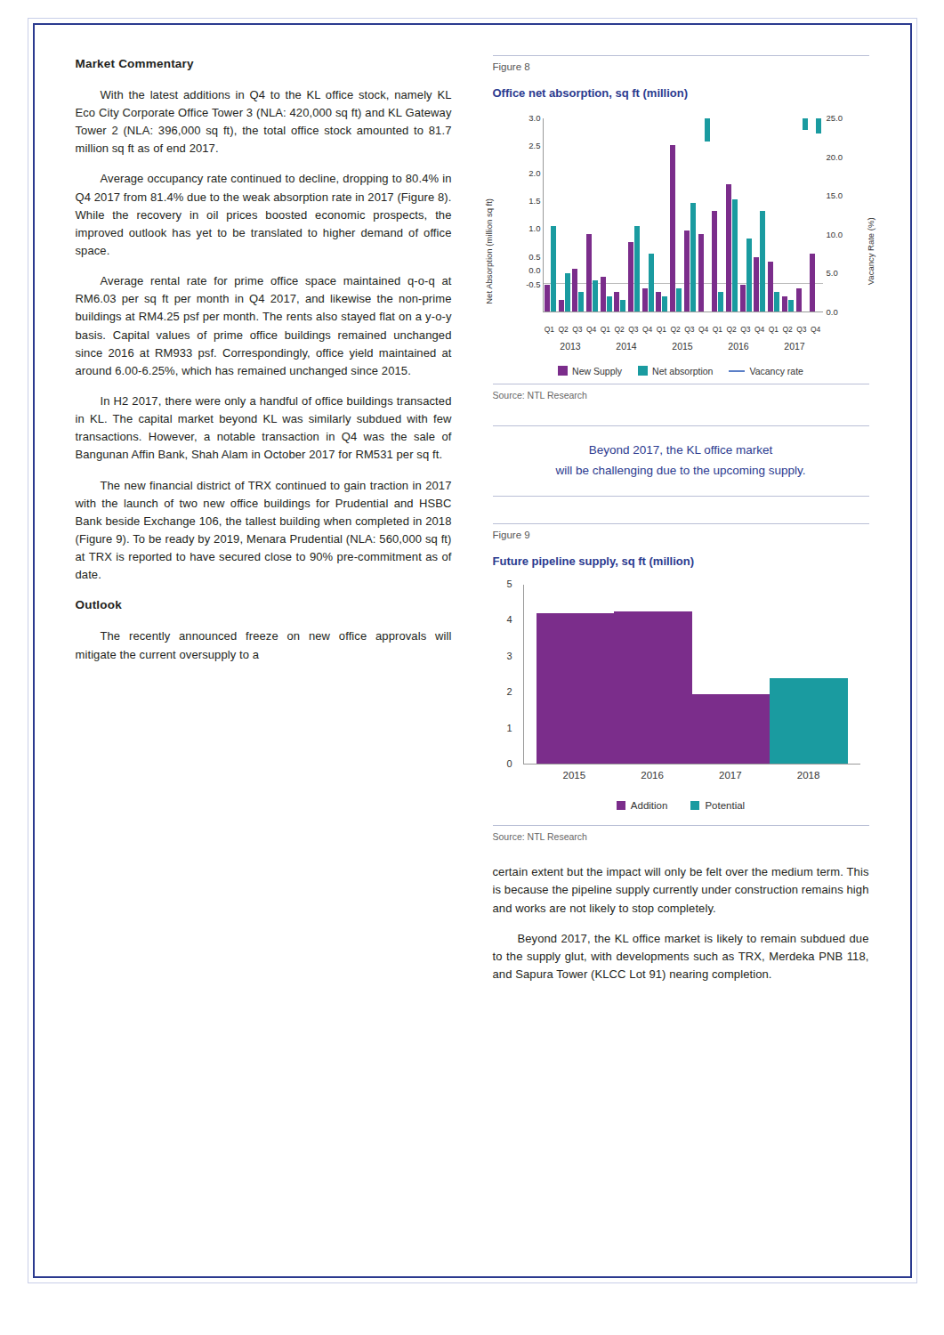Market Commentary
With the latest additions in Q4 to the KL office stock, namely KL Eco City Corporate Office Tower 3 (NLA: 420,000 sq ft) and KL Gateway Tower 2 (NLA: 396,000 sq ft), the total office stock amounted to 81.7 million sq ft as of end 2017.
Average occupancy rate continued to decline, dropping to 80.4% in Q4 2017 from 81.4% due to the weak absorption rate in 2017 (Figure 8). While the recovery in oil prices boosted economic prospects, the improved outlook has yet to be translated to higher demand of office space.
Average rental rate for prime office space maintained q-o-q at RM6.03 per sq ft per month in Q4 2017, and likewise the non-prime buildings at RM4.25 psf per month. The rents also stayed flat on a y-o-y basis. Capital values of prime office buildings remained unchanged since 2016 at RM933 psf. Correspondingly, office yield maintained at around 6.00-6.25%, which has remained unchanged since 2015.
In H2 2017, there were only a handful of office buildings transacted in KL. The capital market beyond KL was similarly subdued with few transactions. However, a notable transaction in Q4 was the sale of Bangunan Affin Bank, Shah Alam in October 2017 for RM531 per sq ft.
The new financial district of TRX continued to gain traction in 2017 with the launch of two new office buildings for Prudential and HSBC Bank beside Exchange 106, the tallest building when completed in 2018 (Figure 9). To be ready by 2019, Menara Prudential (NLA: 560,000 sq ft) at TRX is reported to have secured close to 90% pre-commitment as of date.
Outlook
The recently announced freeze on new office approvals will mitigate the current oversupply to a
Figure 8
Office net absorption, sq ft (million)
Net Absorption (million sq ft)
Vacancy Rate (%)
3.0 2.5 2.0 1.5 1.0 0.5 -0.5 0.0
25.0 20.0 15.0 10.0 5.0 0.0
Q1
Q2
Q3
Q4
Q1
Q2
Q3
Q4
Q1
Q2
Q3
Q4
Q1
Q2
Q3
Q4
Q1
Q2
Q3
Q4
2013
2014
2015
2016
2017
New Supply Net absorption Vacancy rate
Source: NTL Research
Beyond 2017, the KL office market
will be challenging due to the upcoming supply.
Figure 9
Future pipeline supply, sq ft (million)
5 4 3 2 1 0
2015
2016
2017
2018
Addition Potential
Source: NTL Research
certain extent but the impact will only be felt over the medium term. This is because the pipeline supply currently under construction remains high and works are not likely to stop completely.
Beyond 2017, the KL office market is likely to remain subdued due to the supply glut, with developments such as TRX, Merdeka PNB 118, and Sapura Tower (KLCC Lot 91) nearing completion.